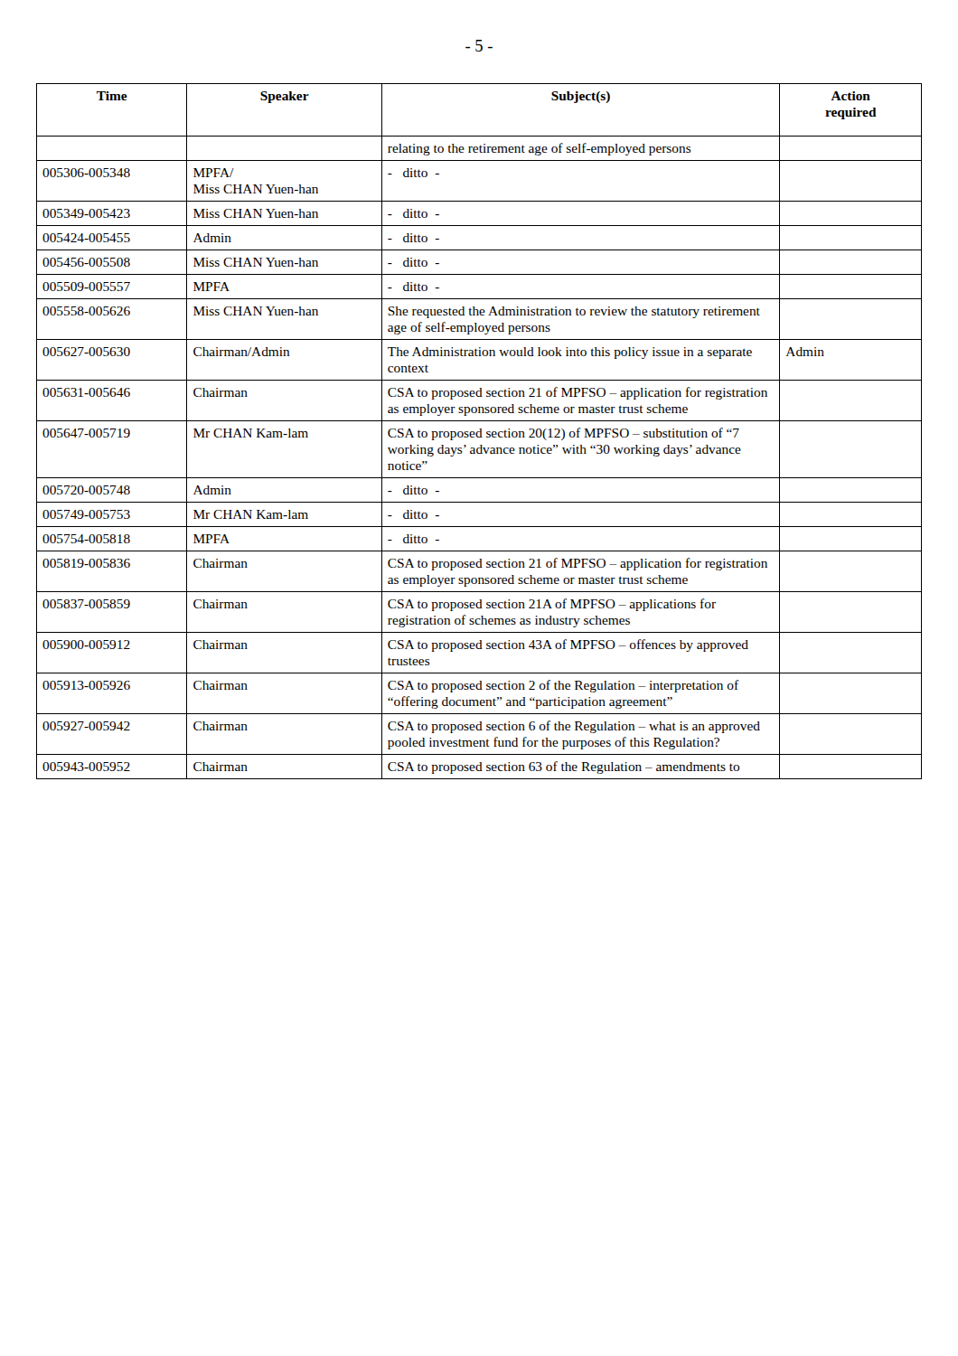- 5 -
| Time | Speaker | Subject(s) | Action required |
| --- | --- | --- | --- |
| | | relating to the retirement age of self-employed persons | |
| 005306-005348 | MPFA/ Miss CHAN Yuen-han | - ditto - | |
| 005349-005423 | Miss CHAN Yuen-han | - ditto - | |
| 005424-005455 | Admin | - ditto - | |
| 005456-005508 | Miss CHAN Yuen-han | - ditto - | |
| 005509-005557 | MPFA | - ditto - | |
| 005558-005626 | Miss CHAN Yuen-han | She requested the Administration to review the statutory retirement age of self-employed persons | |
| 005627-005630 | Chairman/Admin | The Administration would look into this policy issue in a separate context | Admin |
| 005631-005646 | Chairman | CSA to proposed section 21 of MPFSO – application for registration as employer sponsored scheme or master trust scheme | |
| 005647-005719 | Mr CHAN Kam-lam | CSA to proposed section 20(12) of MPFSO – substitution of “7 working days’ advance notice” with “30 working days’ advance notice” | |
| 005720-005748 | Admin | - ditto - | |
| 005749-005753 | Mr CHAN Kam-lam | - ditto - | |
| 005754-005818 | MPFA | - ditto - | |
| 005819-005836 | Chairman | CSA to proposed section 21 of MPFSO – application for registration as employer sponsored scheme or master trust scheme | |
| 005837-005859 | Chairman | CSA to proposed section 21A of MPFSO – applications for registration of schemes as industry schemes | |
| 005900-005912 | Chairman | CSA to proposed section 43A of MPFSO – offences by approved trustees | |
| 005913-005926 | Chairman | CSA to proposed section 2 of the Regulation – interpretation of “offering document” and “participation agreement” | |
| 005927-005942 | Chairman | CSA to proposed section 6 of the Regulation – what is an approved pooled investment fund for the purposes of this Regulation? | |
| 005943-005952 | Chairman | CSA to proposed section 63 of the Regulation – amendments to | |